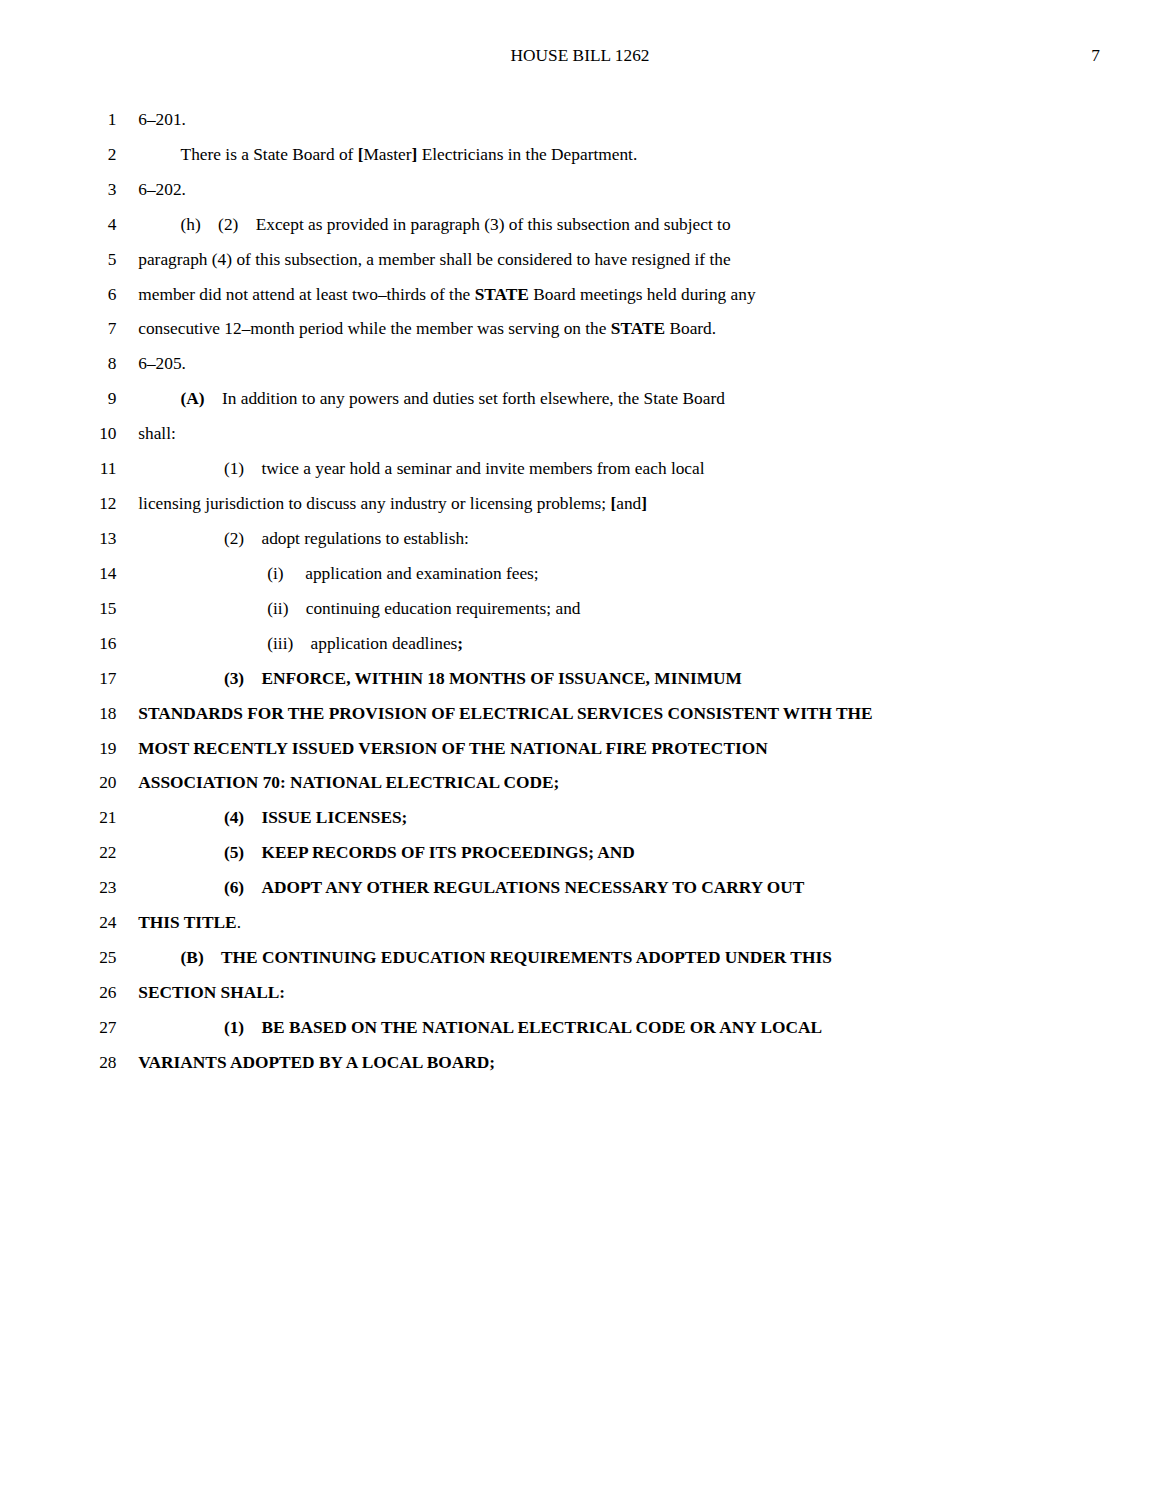HOUSE BILL 1262 7
| 1 | 6–201. |
| 2 | There is a State Board of [ Master ] Electricians in the Department. |
| 3 | 6–202. |
| 4 | (h) (2) Except as provided in paragraph (3) of this subsection and subject to |
| 5 | paragraph (4) of this subsection, a member shall be considered to have resigned if the |
| 6 | member did not attend at least two–thirds of the STATE Board meetings held during any |
| 7 | consecutive 12–month period while the member was serving on the STATE Board. |
| 8 | 6–205. |
| 9 | (A) In addition to any powers and duties set forth elsewhere, the State Board |
| 10 | shall: |
| 11 | (1) twice a year hold a seminar and invite members from each local |
| 12 | licensing jurisdiction to discuss any industry or licensing problems; [ and ] |
| 13 | (2) adopt regulations to establish: |
| 14 | (i) application and examination fees; |
| 15 | (ii) continuing education requirements; and |
| 16 | (iii) application deadlines ; |
| 17 | (3) ENFORCE, WITHIN 18 MONTHS OF ISSUANCE, MINIMUM |
| 18 | STANDARDS FOR THE PROVISION OF ELECTRICAL SERVICES CONSISTENT WITH THE |
| 19 | MOST RECENTLY ISSUED VERSION OF THE NATIONAL FIRE PROTECTION |
| 20 | ASSOCIATION 70: NATIONAL ELECTRICAL CODE; |
| 21 | (4) ISSUE LICENSES; |
| 22 | (5) KEEP RECORDS OF ITS PROCEEDINGS; AND |
| 23 | (6) ADOPT ANY OTHER REGULATIONS NECESSARY TO CARRY OUT |
| 24 | THIS TITLE . |
| 25 | (B) THE CONTINUING EDUCATION REQUIREMENTS ADOPTED UNDER THIS |
| 26 | SECTION SHALL: |
| 27 | (1) BE BASED ON THE NATIONAL ELECTRICAL CODE OR ANY LOCAL |
| 28 | VARIANTS ADOPTED BY A LOCAL BOARD; |